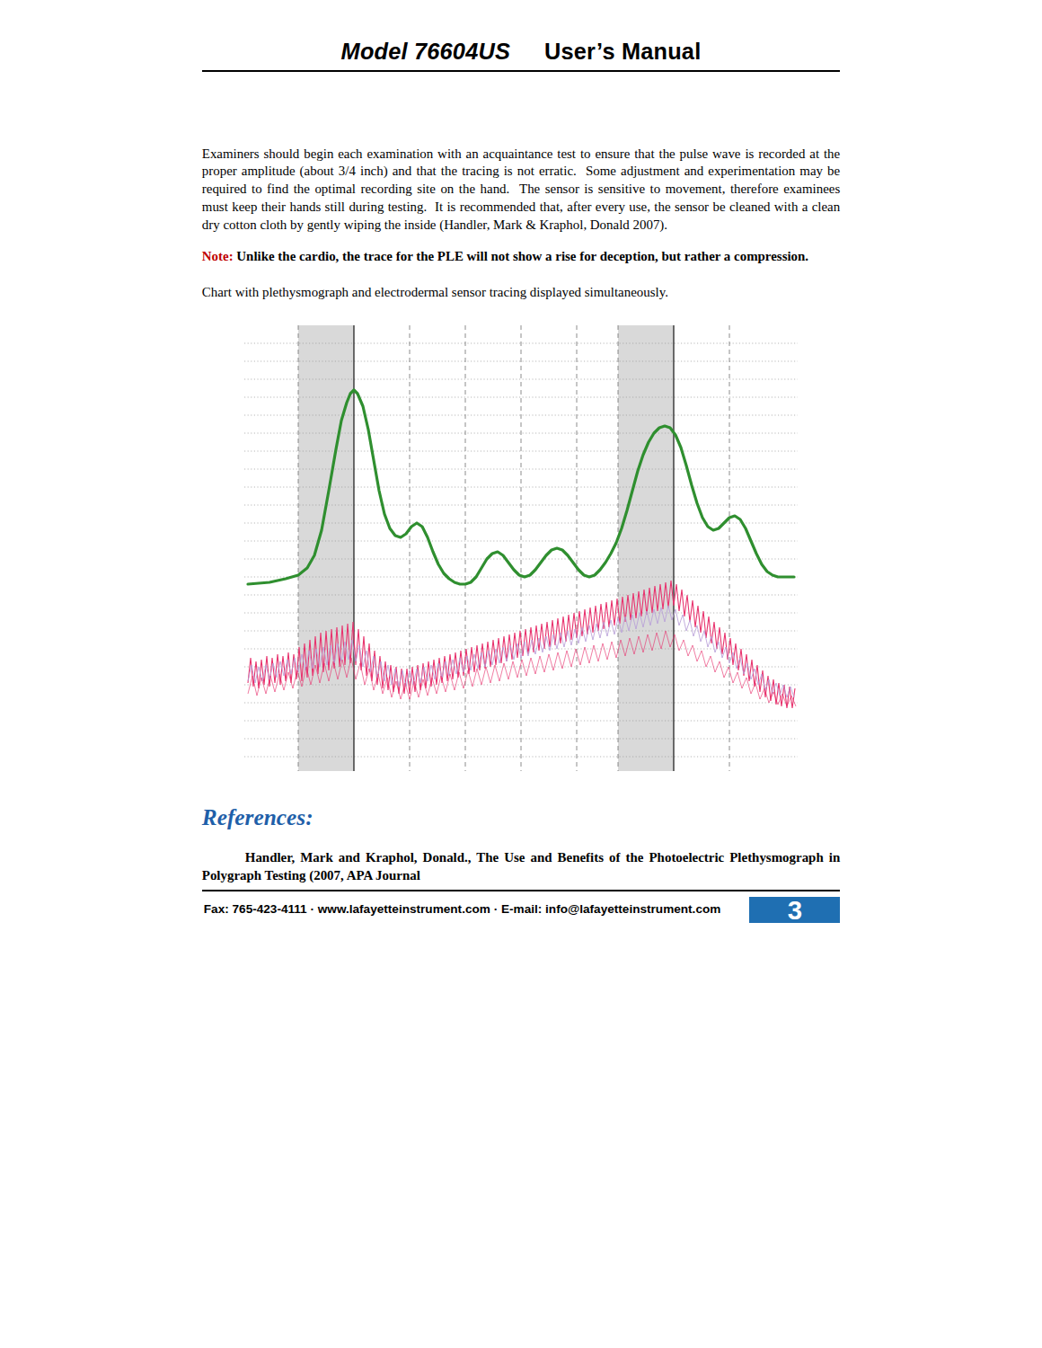Model 76604US User’s Manual
Examiners should begin each examination with an acquaintance test to ensure that the pulse wave is recorded at the proper amplitude (about 3/4 inch) and that the tracing is not erratic. Some adjustment and experimentation may be required to find the optimal recording site on the hand. The sensor is sensitive to movement, therefore examinees must keep their hands still during testing. It is recommended that, after every use, the sensor be cleaned with a clean dry cotton cloth by gently wiping the inside (Handler, Mark & Kraphol, Donald 2007).
Note: Unlike the cardio, the trace for the PLE will not show a rise for deception, but rather a compression.
Chart with plethysmograph and electrodermal sensor tracing displayed simultaneously.
References:
Handler, Mark and Kraphol, Donald., The Use and Benefits of the Photoelectric Plethysmograph in Polygraph Testing (2007, APA Journal
Fax: 765-423-4111 · www.lafayetteinstrument.com · E-mail: info@lafayetteinstrument.com
3